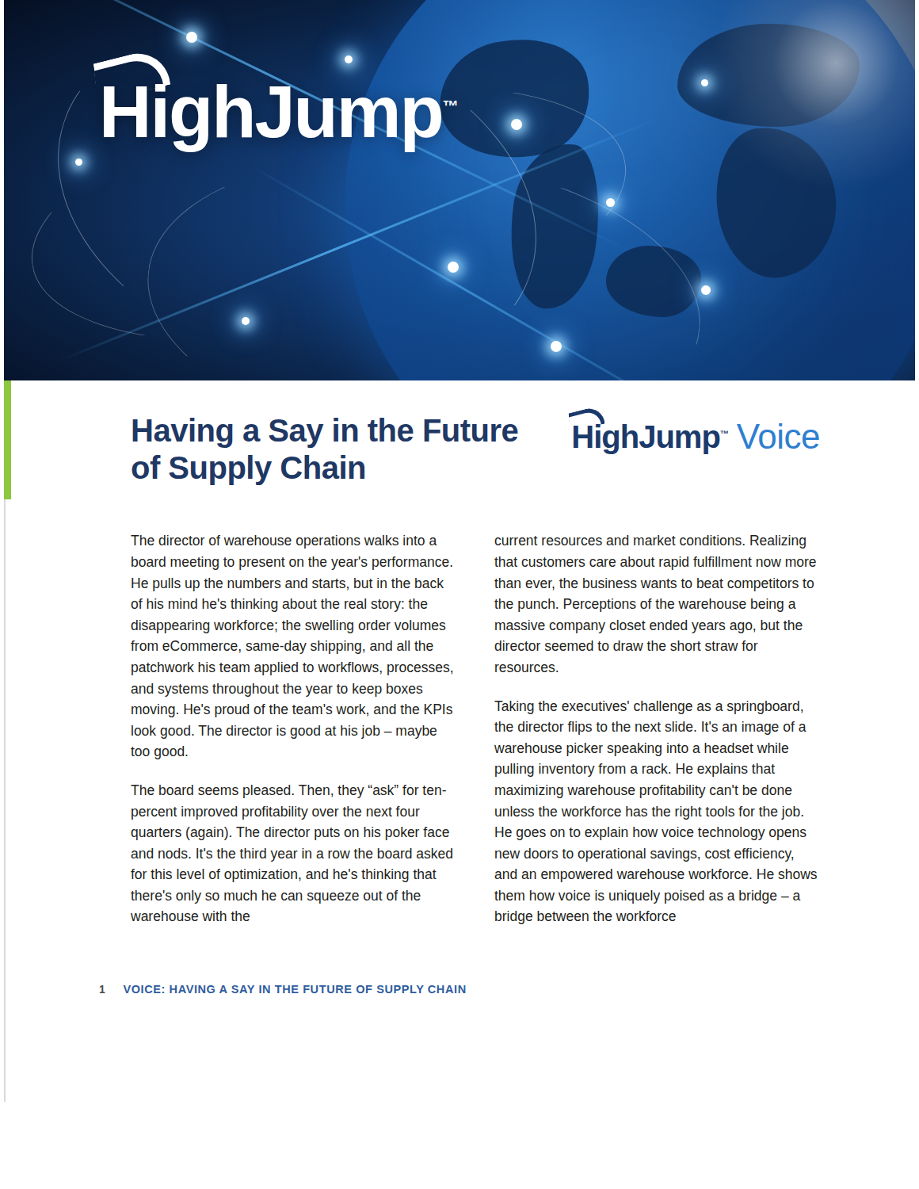HighJump™
Having a Say in the Future
of Supply Chain
HighJump™ Voice
The director of warehouse operations walks into a board meeting to present on the year's performance. He pulls up the numbers and starts, but in the back of his mind he's thinking about the real story: the disappearing workforce; the swelling order volumes from eCommerce, same-day shipping, and all the patchwork his team applied to workflows, processes, and systems throughout the year to keep boxes moving. He's proud of the team's work, and the KPIs look good. The director is good at his job – maybe too good.
The board seems pleased. Then, they “ask” for ten-percent improved profitability over the next four quarters (again). The director puts on his poker face and nods. It's the third year in a row the board asked for this level of optimization, and he's thinking that there's only so much he can squeeze out of the warehouse with the
current resources and market conditions. Realizing that customers care about rapid fulfillment now more than ever, the business wants to beat competitors to the punch. Perceptions of the warehouse being a massive company closet ended years ago, but the director seemed to draw the short straw for resources.
Taking the executives' challenge as a springboard, the director flips to the next slide. It's an image of a warehouse picker speaking into a headset while pulling inventory from a rack. He explains that maximizing warehouse profitability can't be done unless the workforce has the right tools for the job. He goes on to explain how voice technology opens new doors to operational savings, cost efficiency, and an empowered warehouse workforce. He shows them how voice is uniquely poised as a bridge – a bridge between the workforce
1 VOICE: HAVING A SAY IN THE FUTURE OF SUPPLY CHAIN